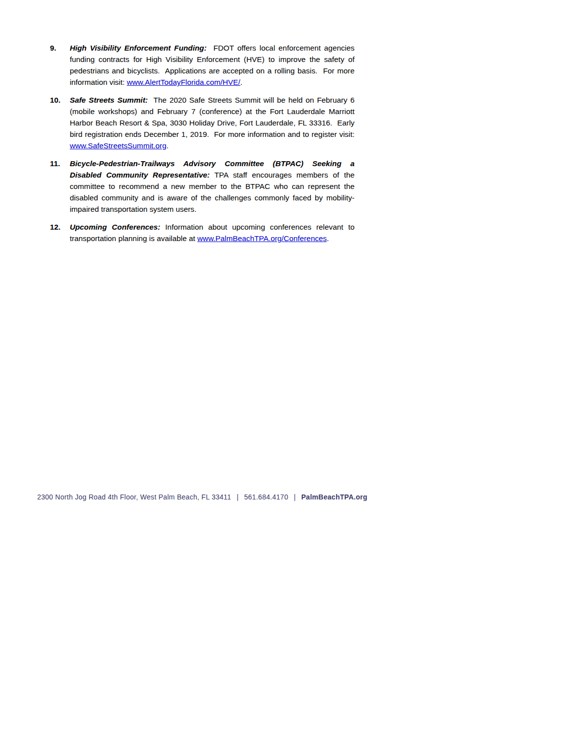High Visibility Enforcement Funding: FDOT offers local enforcement agencies funding contracts for High Visibility Enforcement (HVE) to improve the safety of pedestrians and bicyclists. Applications are accepted on a rolling basis. For more information visit: www.AlertTodayFlorida.com/HVE/.
Safe Streets Summit: The 2020 Safe Streets Summit will be held on February 6 (mobile workshops) and February 7 (conference) at the Fort Lauderdale Marriott Harbor Beach Resort & Spa, 3030 Holiday Drive, Fort Lauderdale, FL 33316. Early bird registration ends December 1, 2019. For more information and to register visit: www.SafeStreetsSummit.org.
Bicycle-Pedestrian-Trailways Advisory Committee (BTPAC) Seeking a Disabled Community Representative: TPA staff encourages members of the committee to recommend a new member to the BTPAC who can represent the disabled community and is aware of the challenges commonly faced by mobility-impaired transportation system users.
Upcoming Conferences: Information about upcoming conferences relevant to transportation planning is available at www.PalmBeachTPA.org/Conferences.
2300 North Jog Road 4th Floor, West Palm Beach, FL 33411 | 561.684.4170 | PalmBeachTPA.org